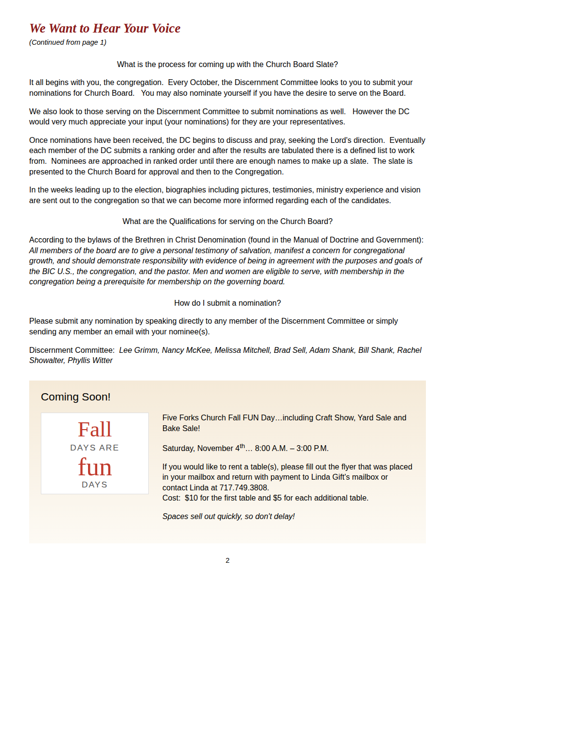We Want to Hear Your Voice
(Continued from page 1)
What is the process for coming up with the Church Board Slate?
It all begins with you, the congregation. Every October, the Discernment Committee looks to you to submit your nominations for Church Board. You may also nominate yourself if you have the desire to serve on the Board.
We also look to those serving on the Discernment Committee to submit nominations as well. However the DC would very much appreciate your input (your nominations) for they are your representatives.
Once nominations have been received, the DC begins to discuss and pray, seeking the Lord's direction. Eventually each member of the DC submits a ranking order and after the results are tabulated there is a defined list to work from. Nominees are approached in ranked order until there are enough names to make up a slate. The slate is presented to the Church Board for approval and then to the Congregation.
In the weeks leading up to the election, biographies including pictures, testimonies, ministry experience and vision are sent out to the congregation so that we can become more informed regarding each of the candidates.
What are the Qualifications for serving on the Church Board?
According to the bylaws of the Brethren in Christ Denomination (found in the Manual of Doctrine and Government): All members of the board are to give a personal testimony of salvation, manifest a concern for congregational growth, and should demonstrate responsibility with evidence of being in agreement with the purposes and goals of the BIC U.S., the congregation, and the pastor. Men and women are eligible to serve, with membership in the congregation being a prerequisite for membership on the governing board.
How do I submit a nomination?
Please submit any nomination by speaking directly to any member of the Discernment Committee or simply sending any member an email with your nominee(s).
Discernment Committee: Lee Grimm, Nancy McKee, Melissa Mitchell, Brad Sell, Adam Shank, Bill Shank, Rachel Showalter, Phyllis Witter
Coming Soon!
Fall DAYS ARE fun DAYS
Five Forks Church Fall FUN Day…including Craft Show, Yard Sale and Bake Sale!
Saturday, November 4th… 8:00 A.M. – 3:00 P.M.
If you would like to rent a table(s), please fill out the flyer that was placed in your mailbox and return with payment to Linda Gift's mailbox or contact Linda at 717.749.3808.
Cost: $10 for the first table and $5 for each additional table.
Spaces sell out quickly, so don't delay!
2